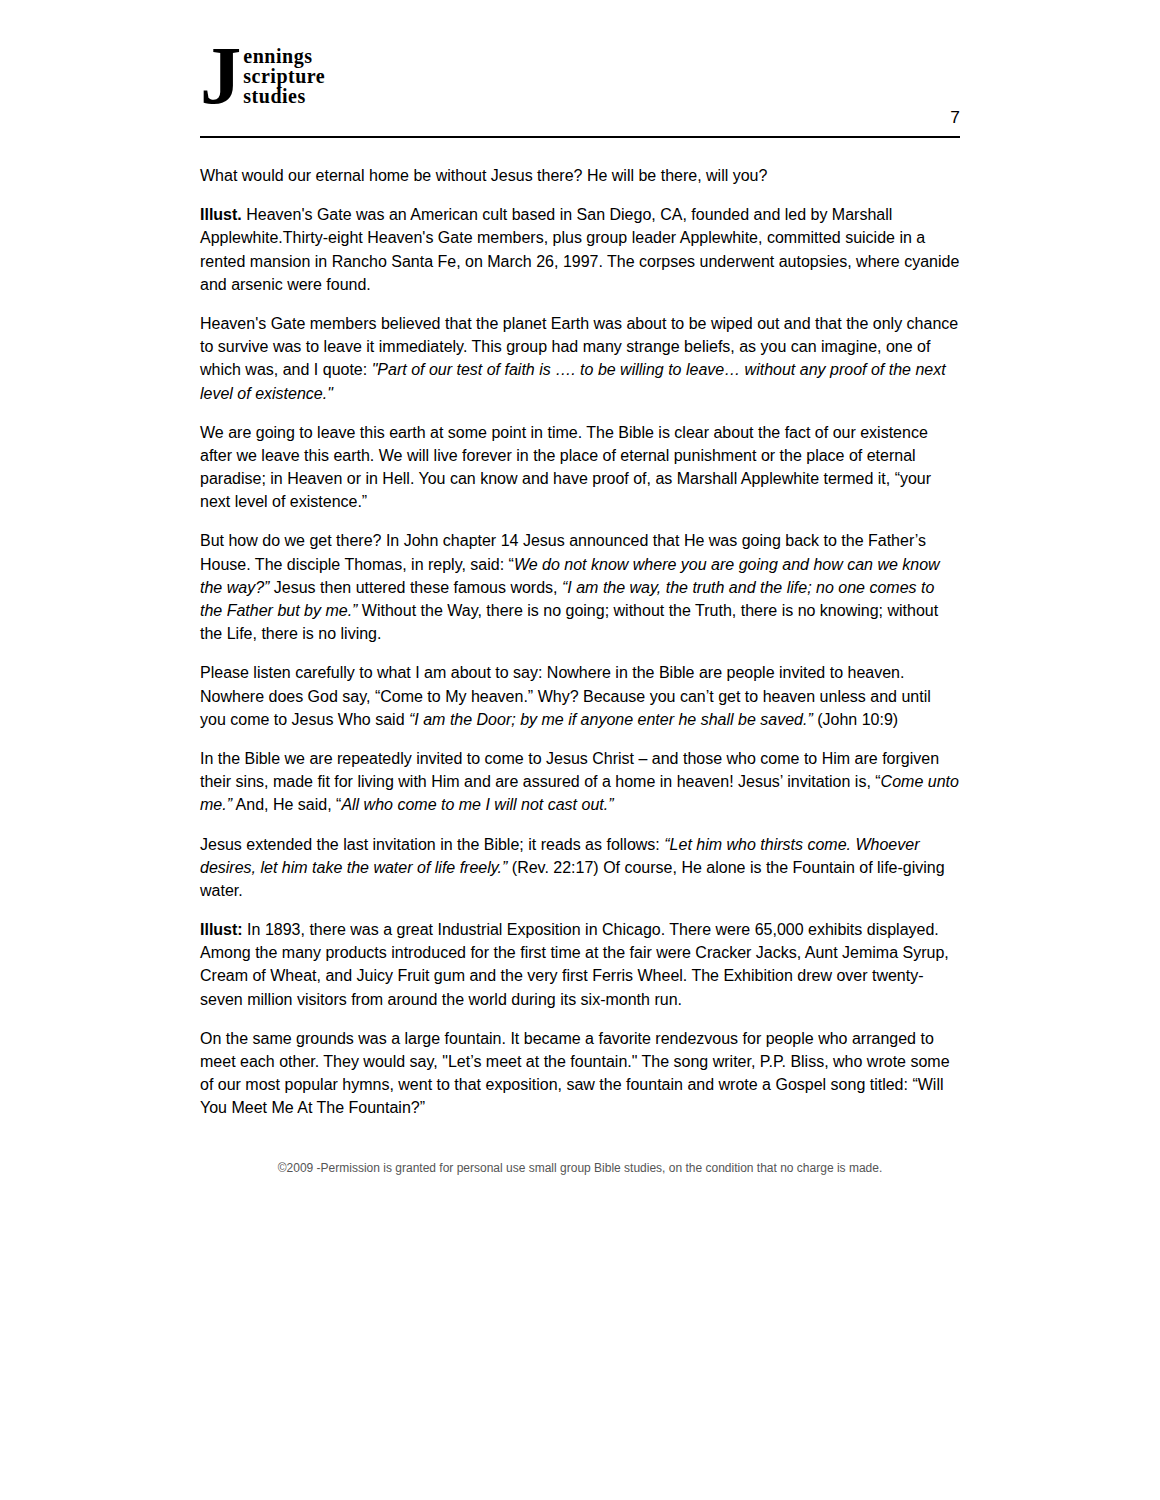J ennings scripture studies
7
What would our eternal home be without Jesus there? He will be there, will you?
Illust. Heaven's Gate was an American cult based in San Diego, CA, founded and led by Marshall Applewhite.Thirty-eight Heaven's Gate members, plus group leader Applewhite, committed suicide in a rented mansion in Rancho Santa Fe, on March 26, 1997. The corpses underwent autopsies, where cyanide and arsenic were found.
Heaven's Gate members believed that the planet Earth was about to be wiped out and that the only chance to survive was to leave it immediately. This group had many strange beliefs, as you can imagine, one of which was, and I quote: "Part of our test of faith is …. to be willing to leave… without any proof of the next level of existence."
We are going to leave this earth at some point in time. The Bible is clear about the fact of our existence after we leave this earth. We will live forever in the place of eternal punishment or the place of eternal paradise; in Heaven or in Hell. You can know and have proof of, as Marshall Applewhite termed it, “your next level of existence.”
But how do we get there? In John chapter 14 Jesus announced that He was going back to the Father’s House. The disciple Thomas, in reply, said: “We do not know where you are going and how can we know the way?” Jesus then uttered these famous words, “I am the way, the truth and the life; no one comes to the Father but by me.” Without the Way, there is no going; without the Truth, there is no knowing; without the Life, there is no living.
Please listen carefully to what I am about to say: Nowhere in the Bible are people invited to heaven. Nowhere does God say, “Come to My heaven.” Why? Because you can’t get to heaven unless and until you come to Jesus Who said “I am the Door; by me if anyone enter he shall be saved.” (John 10:9)
In the Bible we are repeatedly invited to come to Jesus Christ – and those who come to Him are forgiven their sins, made fit for living with Him and are assured of a home in heaven! Jesus’ invitation is, “Come unto me.” And, He said, “All who come to me I will not cast out.”
Jesus extended the last invitation in the Bible; it reads as follows: “Let him who thirsts come. Whoever desires, let him take the water of life freely.” (Rev. 22:17) Of course, He alone is the Fountain of life-giving water.
Illust: In 1893, there was a great Industrial Exposition in Chicago. There were 65,000 exhibits displayed. Among the many products introduced for the first time at the fair were Cracker Jacks, Aunt Jemima Syrup, Cream of Wheat, and Juicy Fruit gum and the very first Ferris Wheel. The Exhibition drew over twenty-seven million visitors from around the world during its six-month run.
On the same grounds was a large fountain. It became a favorite rendezvous for people who arranged to meet each other. They would say, "Let’s meet at the fountain." The song writer, P.P. Bliss, who wrote some of our most popular hymns, went to that exposition, saw the fountain and wrote a Gospel song titled: “Will You Meet Me At The Fountain?”
©2009 -Permission is granted for personal use small group Bible studies, on the condition that no charge is made.